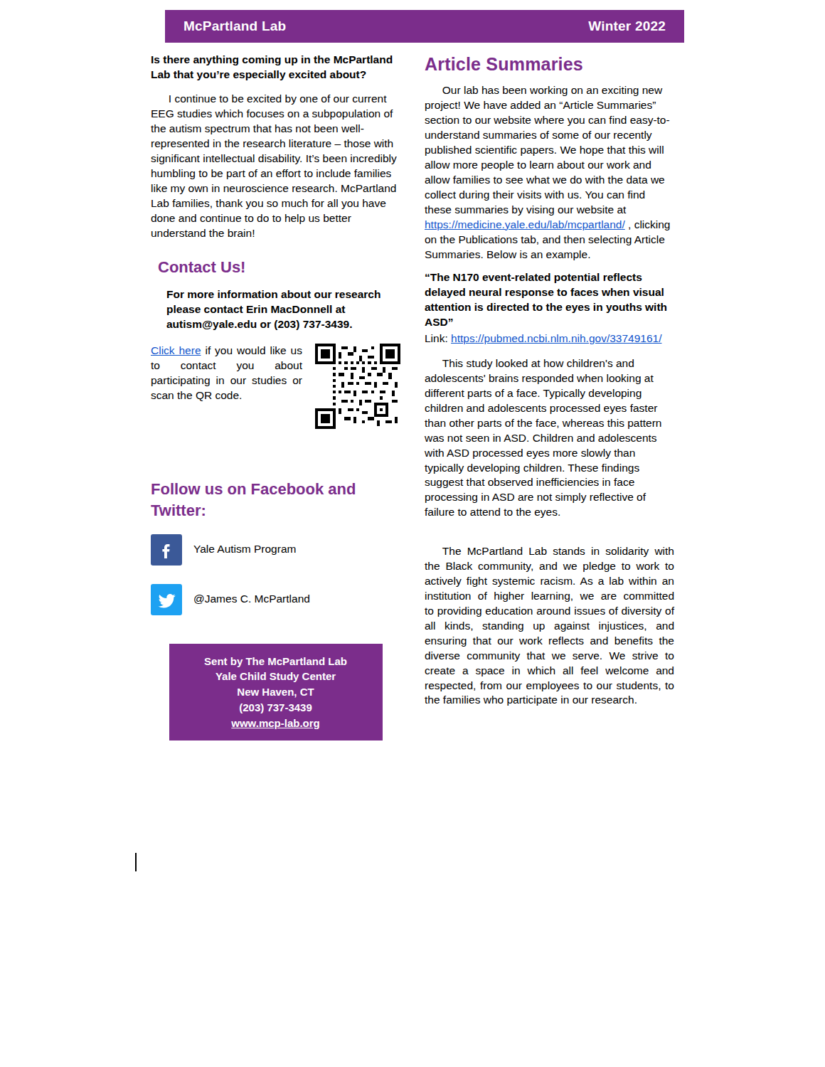McPartland Lab
Winter 2022
Is there anything coming up in the McPartland Lab that you’re especially excited about?
I continue to be excited by one of our current EEG studies which focuses on a subpopulation of the autism spectrum that has not been well-represented in the research literature – those with significant intellectual disability. It’s been incredibly humbling to be part of an effort to include families like my own in neuroscience research. McPartland Lab families, thank you so much for all you have done and continue to do to help us better understand the brain!
Contact Us!
For more information about our research please contact Erin MacDonnell at autism@yale.edu or (203) 737-3439.
Click here if you would like us to contact you about participating in our studies or scan the QR code.
Follow us on Facebook and Twitter:
Yale Autism Program
@James C. McPartland
Sent by The McPartland Lab
Yale Child Study Center
New Haven, CT
(203) 737-3439
www.mcp-lab.org
Article Summaries
Our lab has been working on an exciting new project! We have added an “Article Summaries” section to our website where you can find easy-to-understand summaries of some of our recently published scientific papers. We hope that this will allow more people to learn about our work and allow families to see what we do with the data we collect during their visits with us. You can find these summaries by vising our website at https://medicine.yale.edu/lab/mcpartland/ , clicking on the Publications tab, and then selecting Article Summaries. Below is an example.
“The N170 event-related potential reflects delayed neural response to faces when visual attention is directed to the eyes in youths with ASD”
Link: https://pubmed.ncbi.nlm.nih.gov/33749161/
This study looked at how children's and adolescents' brains responded when looking at different parts of a face. Typically developing children and adolescents processed eyes faster than other parts of the face, whereas this pattern was not seen in ASD. Children and adolescents with ASD processed eyes more slowly than typically developing children. These findings suggest that observed inefficiencies in face processing in ASD are not simply reflective of failure to attend to the eyes.
The McPartland Lab stands in solidarity with the Black community, and we pledge to work to actively fight systemic racism. As a lab within an institution of higher learning, we are committed to providing education around issues of diversity of all kinds, standing up against injustices, and ensuring that our work reflects and benefits the diverse community that we serve. We strive to create a space in which all feel welcome and respected, from our employees to our students, to the families who participate in our research.